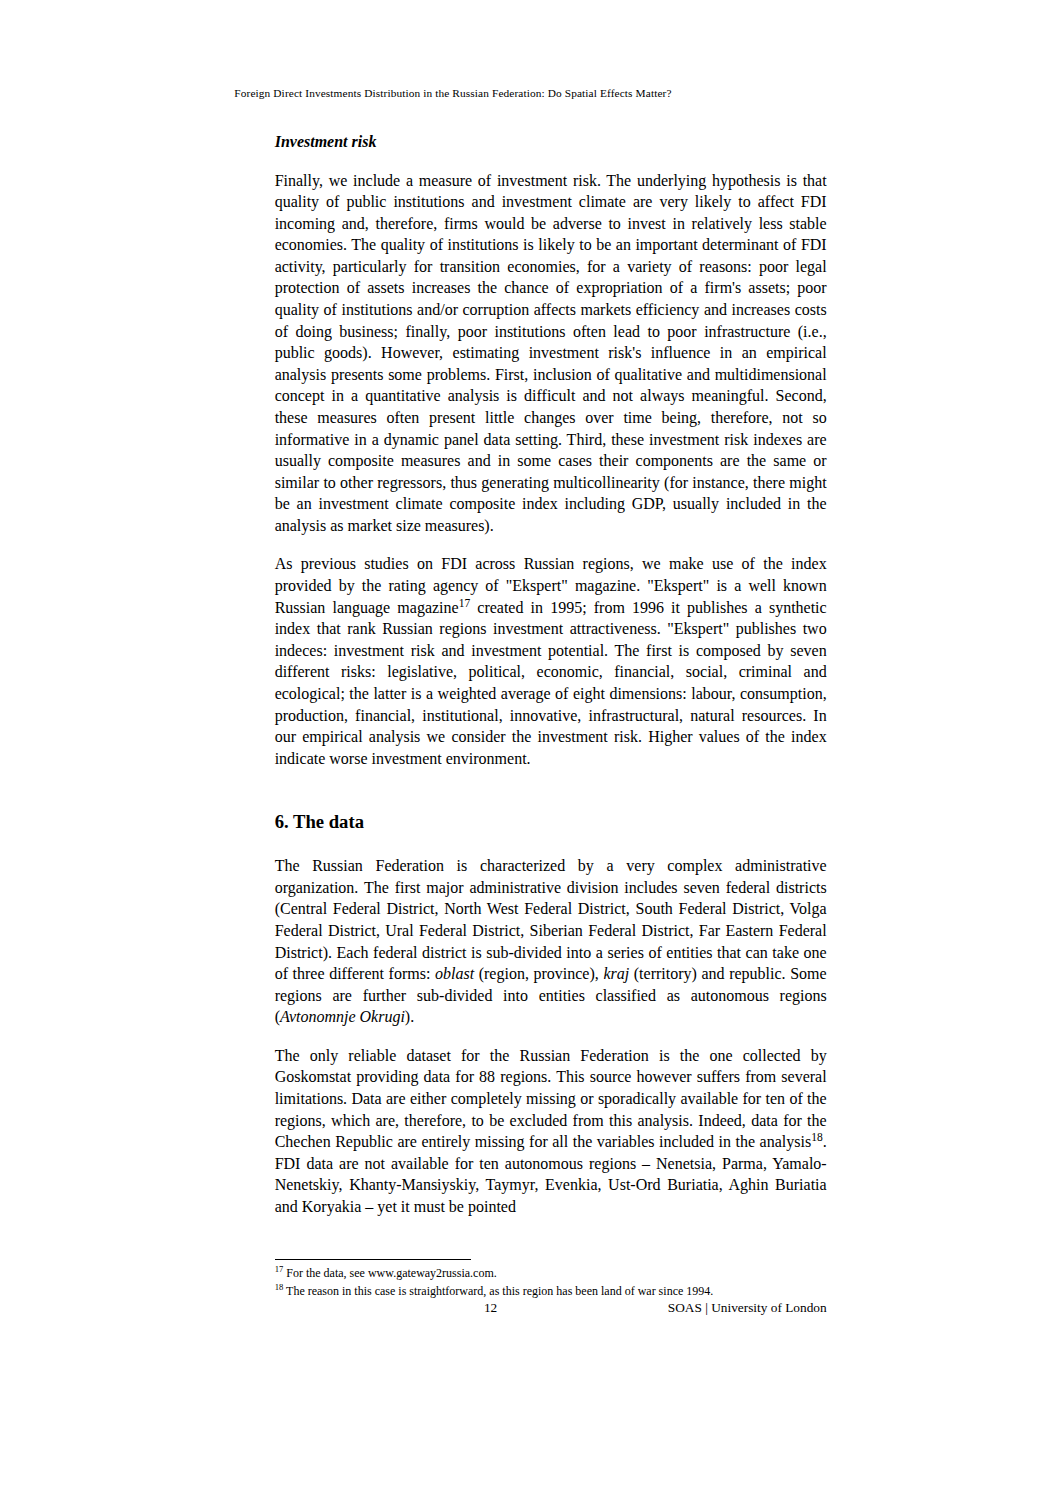Foreign Direct Investments Distribution in the Russian Federation: Do Spatial Effects Matter?
Investment risk
Finally, we include a measure of investment risk. The underlying hypothesis is that quality of public institutions and investment climate are very likely to affect FDI incoming and, therefore, firms would be adverse to invest in relatively less stable economies. The quality of institutions is likely to be an important determinant of FDI activity, particularly for transition economies, for a variety of reasons: poor legal protection of assets increases the chance of expropriation of a firm's assets; poor quality of institutions and/or corruption affects markets efficiency and increases costs of doing business; finally, poor institutions often lead to poor infrastructure (i.e., public goods). However, estimating investment risk's influence in an empirical analysis presents some problems. First, inclusion of qualitative and multidimensional concept in a quantitative analysis is difficult and not always meaningful. Second, these measures often present little changes over time being, therefore, not so informative in a dynamic panel data setting. Third, these investment risk indexes are usually composite measures and in some cases their components are the same or similar to other regressors, thus generating multicollinearity (for instance, there might be an investment climate composite index including GDP, usually included in the analysis as market size measures).
As previous studies on FDI across Russian regions, we make use of the index provided by the rating agency of "Ekspert" magazine. "Ekspert" is a well known Russian language magazine17 created in 1995; from 1996 it publishes a synthetic index that rank Russian regions investment attractiveness. "Ekspert" publishes two indeces: investment risk and investment potential. The first is composed by seven different risks: legislative, political, economic, financial, social, criminal and ecological; the latter is a weighted average of eight dimensions: labour, consumption, production, financial, institutional, innovative, infrastructural, natural resources. In our empirical analysis we consider the investment risk. Higher values of the index indicate worse investment environment.
6. The data
The Russian Federation is characterized by a very complex administrative organization. The first major administrative division includes seven federal districts (Central Federal District, North West Federal District, South Federal District, Volga Federal District, Ural Federal District, Siberian Federal District, Far Eastern Federal District). Each federal district is sub-divided into a series of entities that can take one of three different forms: oblast (region, province), kraj (territory) and republic. Some regions are further sub-divided into entities classified as autonomous regions (Avtonomnje Okrugi).
The only reliable dataset for the Russian Federation is the one collected by Goskomstat providing data for 88 regions. This source however suffers from several limitations. Data are either completely missing or sporadically available for ten of the regions, which are, therefore, to be excluded from this analysis. Indeed, data for the Chechen Republic are entirely missing for all the variables included in the analysis18. FDI data are not available for ten autonomous regions – Nenetsia, Parma, Yamalo-Nenetskiy, Khanty-Mansiyskiy, Taymyr, Evenkia, Ust-Ord Buriatia, Aghin Buriatia and Koryakia – yet it must be pointed
17 For the data, see www.gateway2russia.com.
18 The reason in this case is straightforward, as this region has been land of war since 1994.
12 SOAS | University of London